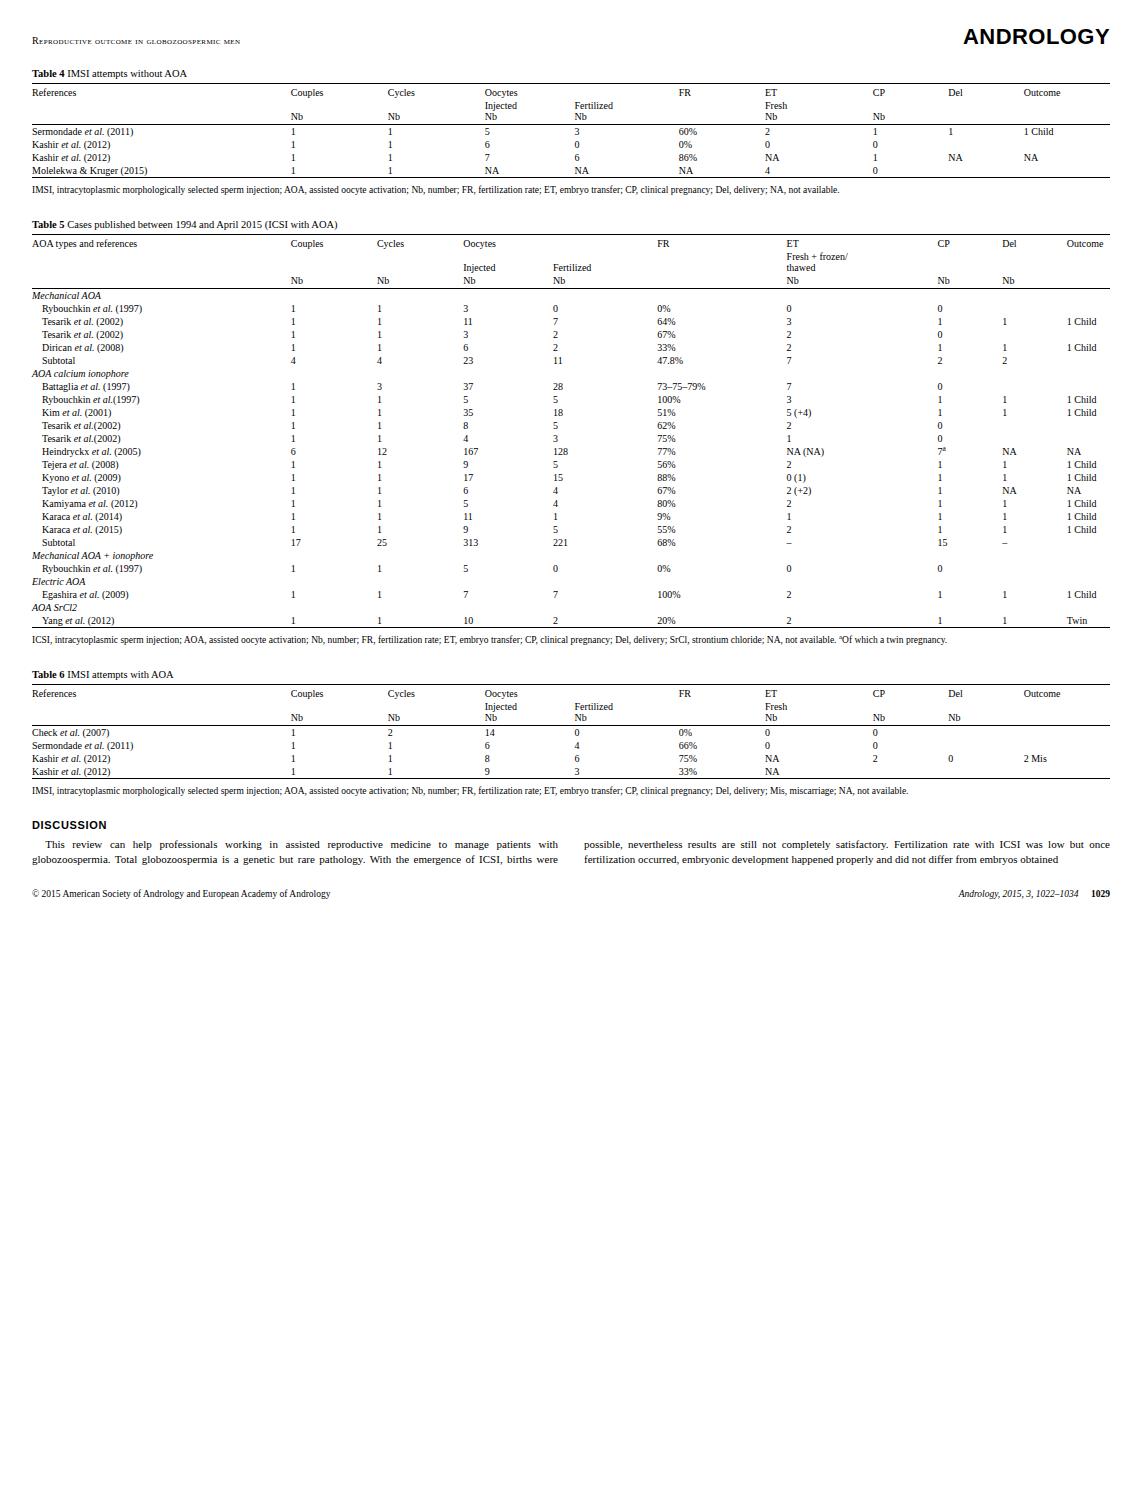Reproductive outcome in globozoospermic men
ANDROLOGY
Table 4 IMSI attempts without AOA
| References | Couples | Cycles | Oocytes | FR | ET | CP | Del | Outcome |
| --- | --- | --- | --- | --- | --- | --- | --- | --- |
| | Nb | Nb | Injected Nb | Fertilized Nb | | Fresh Nb | Nb | | |
| Sermondade et al. (2011) | 1 | 1 | 5 | 3 | 60% | 2 | 1 | 1 | 1 Child |
| Kashir et al. (2012) | 1 | 1 | 6 | 0 | 0% | 0 | 0 | | |
| Kashir et al. (2012) | 1 | 1 | 7 | 6 | 86% | NA | 1 | NA | NA |
| Molelekwa & Kruger (2015) | 1 | 1 | NA | NA | NA | 4 | 0 | | |
IMSI, intracytoplasmic morphologically selected sperm injection; AOA, assisted oocyte activation; Nb, number; FR, fertilization rate; ET, embryo transfer; CP, clinical pregnancy; Del, delivery; NA, not available.
Table 5 Cases published between 1994 and April 2015 (ICSI with AOA)
| AOA types and references | Couples | Cycles | Oocytes | FR | ET | CP | Del | Outcome |
| --- | --- | --- | --- | --- | --- | --- | --- | --- |
| | | | Injected | Fertilized | | Fresh + frozen/ thawed | | | |
| | Nb | Nb | Nb | Nb | | Nb | Nb | Nb | |
| Mechanical AOA |
| Rybouchkin et al. (1997) | 1 | 1 | 3 | 0 | 0% | 0 | 0 | | |
| Tesarik et al. (2002) | 1 | 1 | 11 | 7 | 64% | 3 | 1 | 1 | 1 Child |
| Tesarik et al. (2002) | 1 | 1 | 3 | 2 | 67% | 2 | 0 | | |
| Dirican et al. (2008) | 1 | 1 | 6 | 2 | 33% | 2 | 1 | 1 | 1 Child |
| Subtotal | 4 | 4 | 23 | 11 | 47.8% | 7 | 2 | 2 | |
| AOA calcium ionophore |
| Battaglia et al. (1997) | 1 | 3 | 37 | 28 | 73–75–79% | 7 | 0 | | |
| Rybouchkin et al. (1997) | 1 | 1 | 5 | 5 | 100% | 3 | 1 | 1 | 1 Child |
| Kim et al. (2001) | 1 | 1 | 35 | 18 | 51% | 5 (+4) | 1 | 1 | 1 Child |
| Tesarik et al. (2002) | 1 | 1 | 8 | 5 | 62% | 2 | 0 | | |
| Tesarik et al. (2002) | 1 | 1 | 4 | 3 | 75% | 1 | 0 | | |
| Heindryckx et al. (2005) | 6 | 12 | 167 | 128 | 77% | NA (NA) | 7 a | NA | NA |
| Tejera et al. (2008) | 1 | 1 | 9 | 5 | 56% | 2 | 1 | 1 | 1 Child |
| Kyono et al. (2009) | 1 | 1 | 17 | 15 | 88% | 0 (1) | 1 | 1 | 1 Child |
| Taylor et al. (2010) | 1 | 1 | 6 | 4 | 67% | 2 (+2) | 1 | NA | NA |
| Kamiyama et al. (2012) | 1 | 1 | 5 | 4 | 80% | 2 | 1 | 1 | 1 Child |
| Karaca et al. (2014) | 1 | 1 | 11 | 1 | 9% | 1 | 1 | 1 | 1 Child |
| Karaca et al. (2015) | 1 | 1 | 9 | 5 | 55% | 2 | 1 | 1 | 1 Child |
| Subtotal | 17 | 25 | 313 | 221 | 68% | – | 15 | – | |
| Mechanical AOA + ionophore |
| Rybouchkin et al. (1997) | 1 | 1 | 5 | 0 | 0% | 0 | 0 | | |
| Electric AOA |
| Egashira et al. (2009) | 1 | 1 | 7 | 7 | 100% | 2 | 1 | 1 | 1 Child |
| AOA SrCl2 |
| Yang et al. (2012) | 1 | 1 | 10 | 2 | 20% | 2 | 1 | 1 | Twin |
ICSI, intracytoplasmic sperm injection; AOA, assisted oocyte activation; Nb, number; FR, fertilization rate; ET, embryo transfer; CP, clinical pregnancy; Del, delivery; SrCl, strontium chloride; NA, not available. aOf which a twin pregnancy.
Table 6 IMSI attempts with AOA
| References | Couples | Cycles | Oocytes | FR | ET | CP | Del | Outcome |
| --- | --- | --- | --- | --- | --- | --- | --- | --- |
| | Nb | Nb | Injected Nb | Fertilized Nb | | Fresh Nb | Nb | Nb | |
| Check et al. (2007) | 1 | 2 | 14 | 0 | 0% | 0 | 0 | | |
| Sermondade et al. (2011) | 1 | 1 | 6 | 4 | 66% | 0 | 0 | | |
| Kashir et al. (2012) | 1 | 1 | 8 | 6 | 75% | NA | 2 | 0 | 2 Mis |
| Kashir et al. (2012) | 1 | 1 | 9 | 3 | 33% | NA | | | |
IMSI, intracytoplasmic morphologically selected sperm injection; AOA, assisted oocyte activation; Nb, number; FR, fertilization rate; ET, embryo transfer; CP, clinical pregnancy; Del, delivery; Mis, miscarriage; NA, not available.
DISCUSSION
This review can help professionals working in assisted reproductive medicine to manage patients with globozoospermia. Total globozoospermia is a genetic but rare pathology. With the emergence of ICSI, births were possible, nevertheless results are still not completely satisfactory. Fertilization rate with ICSI was low but once fertilization occurred, embryonic development happened properly and did not differ from embryos obtained
© 2015 American Society of Andrology and European Academy of Andrology
Andrology, 2015, 3, 1022–1034 1029